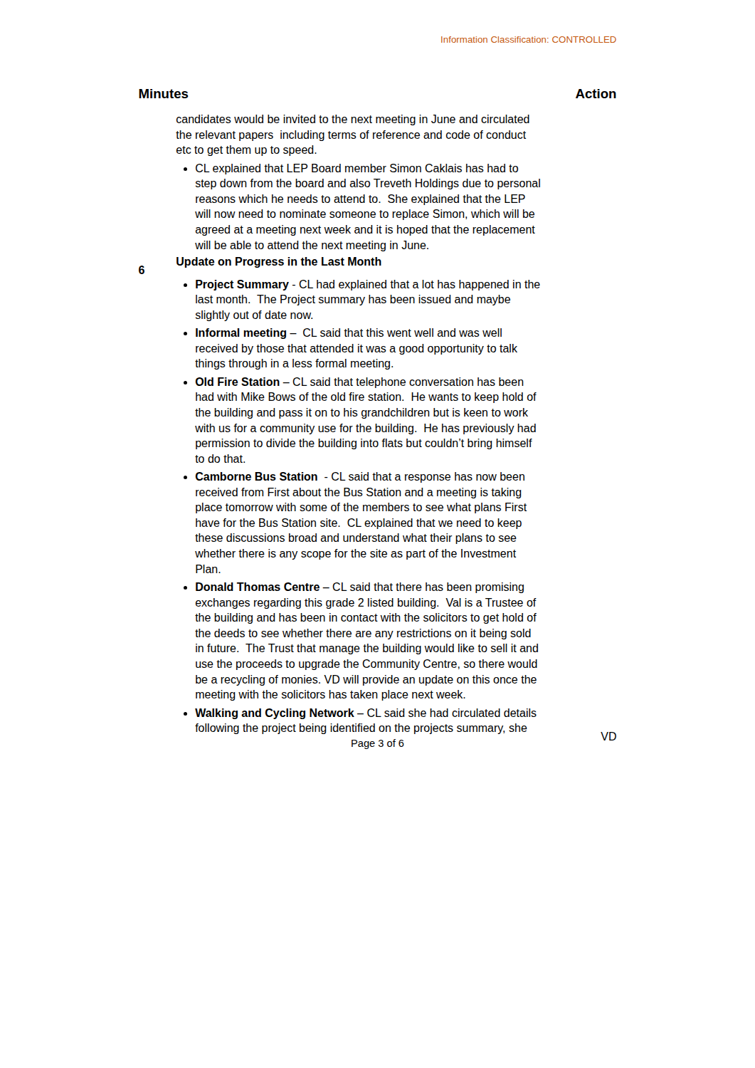Information Classification: CONTROLLED
Minutes Action
candidates would be invited to the next meeting in June and circulated the relevant papers including terms of reference and code of conduct etc to get them up to speed.
CL explained that LEP Board member Simon Caklais has had to step down from the board and also Treveth Holdings due to personal reasons which he needs to attend to. She explained that the LEP will now need to nominate someone to replace Simon, which will be agreed at a meeting next week and it is hoped that the replacement will be able to attend the next meeting in June.
6
Update on Progress in the Last Month
Project Summary - CL had explained that a lot has happened in the last month. The Project summary has been issued and maybe slightly out of date now.
Informal meeting – CL said that this went well and was well received by those that attended it was a good opportunity to talk things through in a less formal meeting.
Old Fire Station – CL said that telephone conversation has been had with Mike Bows of the old fire station. He wants to keep hold of the building and pass it on to his grandchildren but is keen to work with us for a community use for the building. He has previously had permission to divide the building into flats but couldn’t bring himself to do that.
Camborne Bus Station - CL said that a response has now been received from First about the Bus Station and a meeting is taking place tomorrow with some of the members to see what plans First have for the Bus Station site. CL explained that we need to keep these discussions broad and understand what their plans to see whether there is any scope for the site as part of the Investment Plan.
Donald Thomas Centre – CL said that there has been promising exchanges regarding this grade 2 listed building. Val is a Trustee of the building and has been in contact with the solicitors to get hold of the deeds to see whether there are any restrictions on it being sold in future. The Trust that manage the building would like to sell it and use the proceeds to upgrade the Community Centre, so there would be a recycling of monies. VD will provide an update on this once the meeting with the solicitors has taken place next week.
Walking and Cycling Network – CL said she had circulated details following the project being identified on the projects summary, she
VD
Page 3 of 6